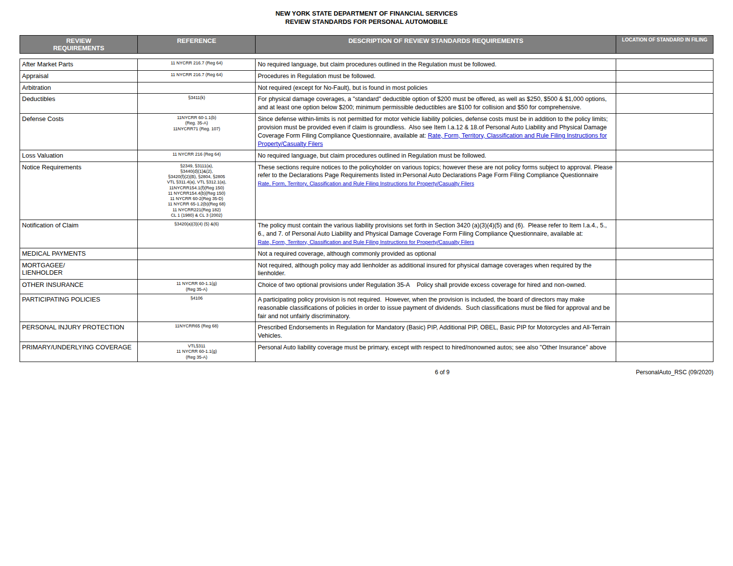NEW YORK STATE DEPARTMENT OF FINANCIAL SERVICES
REVIEW STANDARDS FOR PERSONAL AUTOMOBILE
| REVIEW REQUIREMENTS | REFERENCE | DESCRIPTION OF REVIEW STANDARDS REQUIREMENTS | LOCATION OF STANDARD IN FILING |
| --- | --- | --- | --- |
| After Market Parts | 11 NYCRR 216.7 (Reg 64) | No required language, but claim procedures outlined in the Regulation must be followed. | |
| Appraisal | 11 NYCRR 216.7 (Reg 64) | Procedures in Regulation must be followed. | |
| Arbitration | | Not required (except for No-Fault), but is found in most policies | |
| Deductibles | §3411(k) | For physical damage coverages, a "standard" deductible option of $200 must be offered, as well as $250, $500 & $1,000 options, and at least one option below $200; minimum permissible deductibles are $100 for collision and $50 for comprehensive. | |
| Defense Costs | 11NYCRR 60-1.1(b) (Reg. 35-A) 11NYCRR71 (Reg. 107) | Since defense within-limits is not permitted for motor vehicle liability policies, defense costs must be in addition to the policy limits; provision must be provided even if claim is groundless. Also see Item I.a.12 & 18.of Personal Auto Liability and Physical Damage Coverage Form Filing Compliance Questionnaire, available at: Rate, Form, Territory, Classification and Rule Filing Instructions for Property/Casualty Filers | |
| Loss Valuation | 11 NYCRR 216 (Reg 64) | No required language, but claim procedures outlined in Regulation must be followed. | |
| Notice Requirements | §2349, §3111(a), §3440(d)(1)&(2), §3420(f)(2)(B), §2804, §2805 VTL §311.4(a), VTL §312.1(a), 11NYCRR154.1(f)(Reg 150) 11 NYCRR154.4(b)(Reg 150) 11 NYCRR 60-2(Reg 35-D) 11 NYCRR 65-1.2(b)(Reg 68) 11 NYCRR221(Reg 182) CL 1 (1980) & CL 3 (2002) | These sections require notices to the policyholder on various topics; however these are not policy forms subject to approval. Please refer to the Declarations Page Requirements listed in:Personal Auto Declarations Page Form Filing Compliance Questionnaire Rate, Form, Territory, Classification and Rule Filing Instructions for Property/Casualty Filers | |
| Notification of Claim | §3420(a)(3)(4) (5) &(6) | The policy must contain the various liability provisions set forth in Section 3420 (a)(3)(4)(5) and (6). Please refer to Item I.a.4., 5., 6., and 7. of Personal Auto Liability and Physical Damage Coverage Form Filing Compliance Questionnaire, available at: Rate, Form, Territory, Classification and Rule Filing Instructions for Property/Casualty Filers | |
| MEDICAL PAYMENTS | | Not a required coverage, although commonly provided as optional | |
| MORTGAGEE/ LIENHOLDER | | Not required, although policy may add lienholder as additional insured for physical damage coverages when required by the lienholder. | |
| OTHER INSURANCE | 11 NYCRR 60-1.1(g) (Reg 35-A) | Choice of two optional provisions under Regulation 35-A Policy shall provide excess coverage for hired and non-owned. | |
| PARTICIPATING POLICIES | §4106 | A participating policy provision is not required. However, when the provision is included, the board of directors may make reasonable classifications of policies in order to issue payment of dividends. Such classifications must be filed for approval and be fair and not unfairly discriminatory. | |
| PERSONAL INJURY PROTECTION | 11NYCRR65 (Reg 68) | Prescribed Endorsements in Regulation for Mandatory (Basic) PIP, Additional PIP, OBEL, Basic PIP for Motorcycles and All-Terrain Vehicles. | |
| PRIMARY/UNDERLYING COVERAGE | VTL§311 11 NYCRR 60-1.1(g) (Reg 35-A) | Personal Auto liability coverage must be primary, except with respect to hired/nonowned autos; see also "Other Insurance" above | |
6 of 9
PersonalAuto_RSC (09/2020)